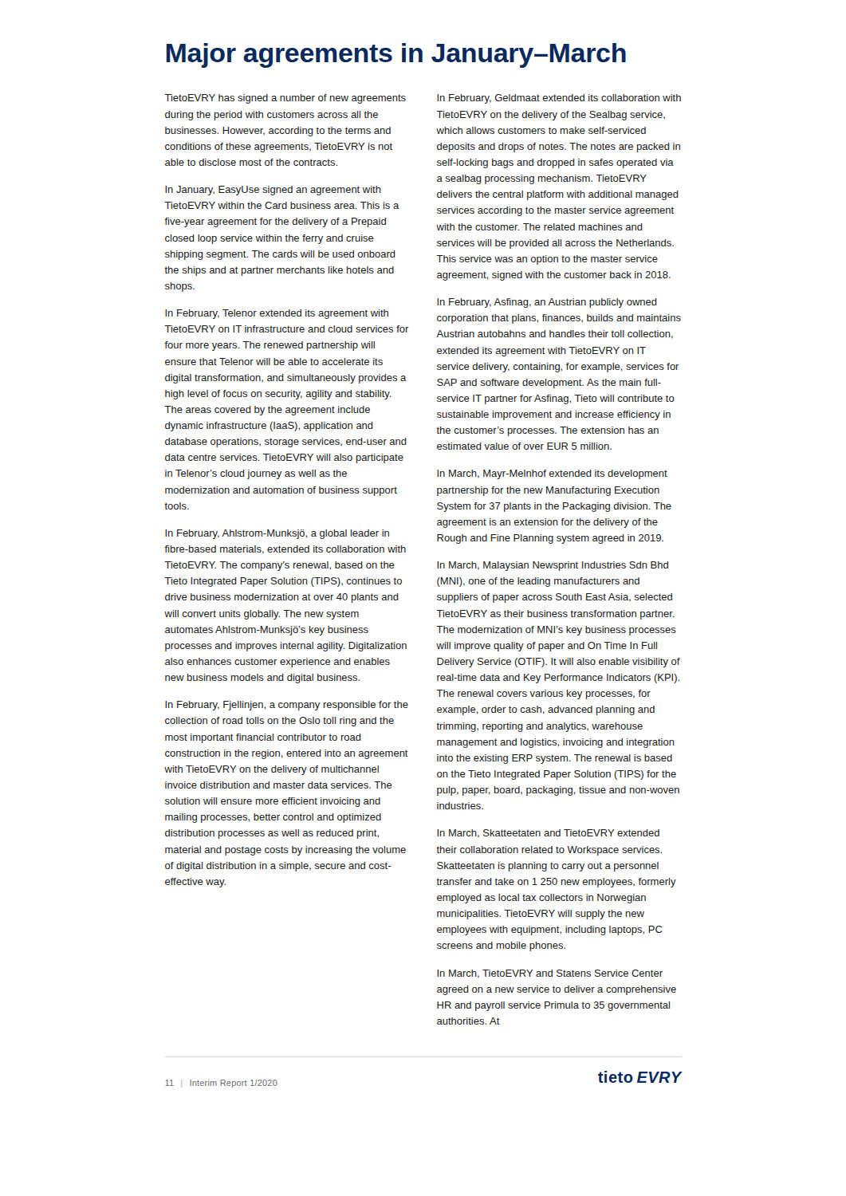Major agreements in January–March
TietoEVRY has signed a number of new agreements during the period with customers across all the businesses. However, according to the terms and conditions of these agreements, TietoEVRY is not able to disclose most of the contracts.
In January, EasyUse signed an agreement with TietoEVRY within the Card business area. This is a five-year agreement for the delivery of a Prepaid closed loop service within the ferry and cruise shipping segment. The cards will be used onboard the ships and at partner merchants like hotels and shops.
In February, Telenor extended its agreement with TietoEVRY on IT infrastructure and cloud services for four more years. The renewed partnership will ensure that Telenor will be able to accelerate its digital transformation, and simultaneously provides a high level of focus on security, agility and stability. The areas covered by the agreement include dynamic infrastructure (IaaS), application and database operations, storage services, end-user and data centre services. TietoEVRY will also participate in Telenor’s cloud journey as well as the modernization and automation of business support tools.
In February, Ahlstrom-Munksjö, a global leader in fibre-based materials, extended its collaboration with TietoEVRY. The company’s renewal, based on the Tieto Integrated Paper Solution (TIPS), continues to drive business modernization at over 40 plants and will convert units globally. The new system automates Ahlstrom-Munksjö’s key business processes and improves internal agility. Digitalization also enhances customer experience and enables new business models and digital business.
In February, Fjellinjen, a company responsible for the collection of road tolls on the Oslo toll ring and the most important financial contributor to road construction in the region, entered into an agreement with TietoEVRY on the delivery of multichannel invoice distribution and master data services. The solution will ensure more efficient invoicing and mailing processes, better control and optimized distribution processes as well as reduced print, material and postage costs by increasing the volume of digital distribution in a simple, secure and cost-effective way.
In February, Geldmaat extended its collaboration with TietoEVRY on the delivery of the Sealbag service, which allows customers to make self-serviced deposits and drops of notes. The notes are packed in self-locking bags and dropped in safes operated via a sealbag processing mechanism. TietoEVRY delivers the central platform with additional managed services according to the master service agreement with the customer. The related machines and services will be provided all across the Netherlands. This service was an option to the master service agreement, signed with the customer back in 2018.
In February, Asfinag, an Austrian publicly owned corporation that plans, finances, builds and maintains Austrian autobahns and handles their toll collection, extended its agreement with TietoEVRY on IT service delivery, containing, for example, services for SAP and software development. As the main full- service IT partner for Asfinag, Tieto will contribute to sustainable improvement and increase efficiency in the customer’s processes. The extension has an estimated value of over EUR 5 million.
In March, Mayr-Melnhof extended its development partnership for the new Manufacturing Execution System for 37 plants in the Packaging division. The agreement is an extension for the delivery of the Rough and Fine Planning system agreed in 2019.
In March, Malaysian Newsprint Industries Sdn Bhd (MNI), one of the leading manufacturers and suppliers of paper across South East Asia, selected TietoEVRY as their business transformation partner. The modernization of MNI’s key business processes will improve quality of paper and On Time In Full Delivery Service (OTIF). It will also enable visibility of real-time data and Key Performance Indicators (KPI). The renewal covers various key processes, for example, order to cash, advanced planning and trimming, reporting and analytics, warehouse management and logistics, invoicing and integration into the existing ERP system. The renewal is based on the Tieto Integrated Paper Solution (TIPS) for the pulp, paper, board, packaging, tissue and non-woven industries.
In March, Skatteetaten and TietoEVRY extended their collaboration related to Workspace services. Skatteetaten is planning to carry out a personnel transfer and take on 1 250 new employees, formerly employed as local tax collectors in Norwegian municipalities. TietoEVRY will supply the new employees with equipment, including laptops, PC screens and mobile phones.
In March, TietoEVRY and Statens Service Center agreed on a new service to deliver a comprehensive HR and payroll service Primula to 35 governmental authorities. At
11|Interim Report 1/2020
tietoEVRY